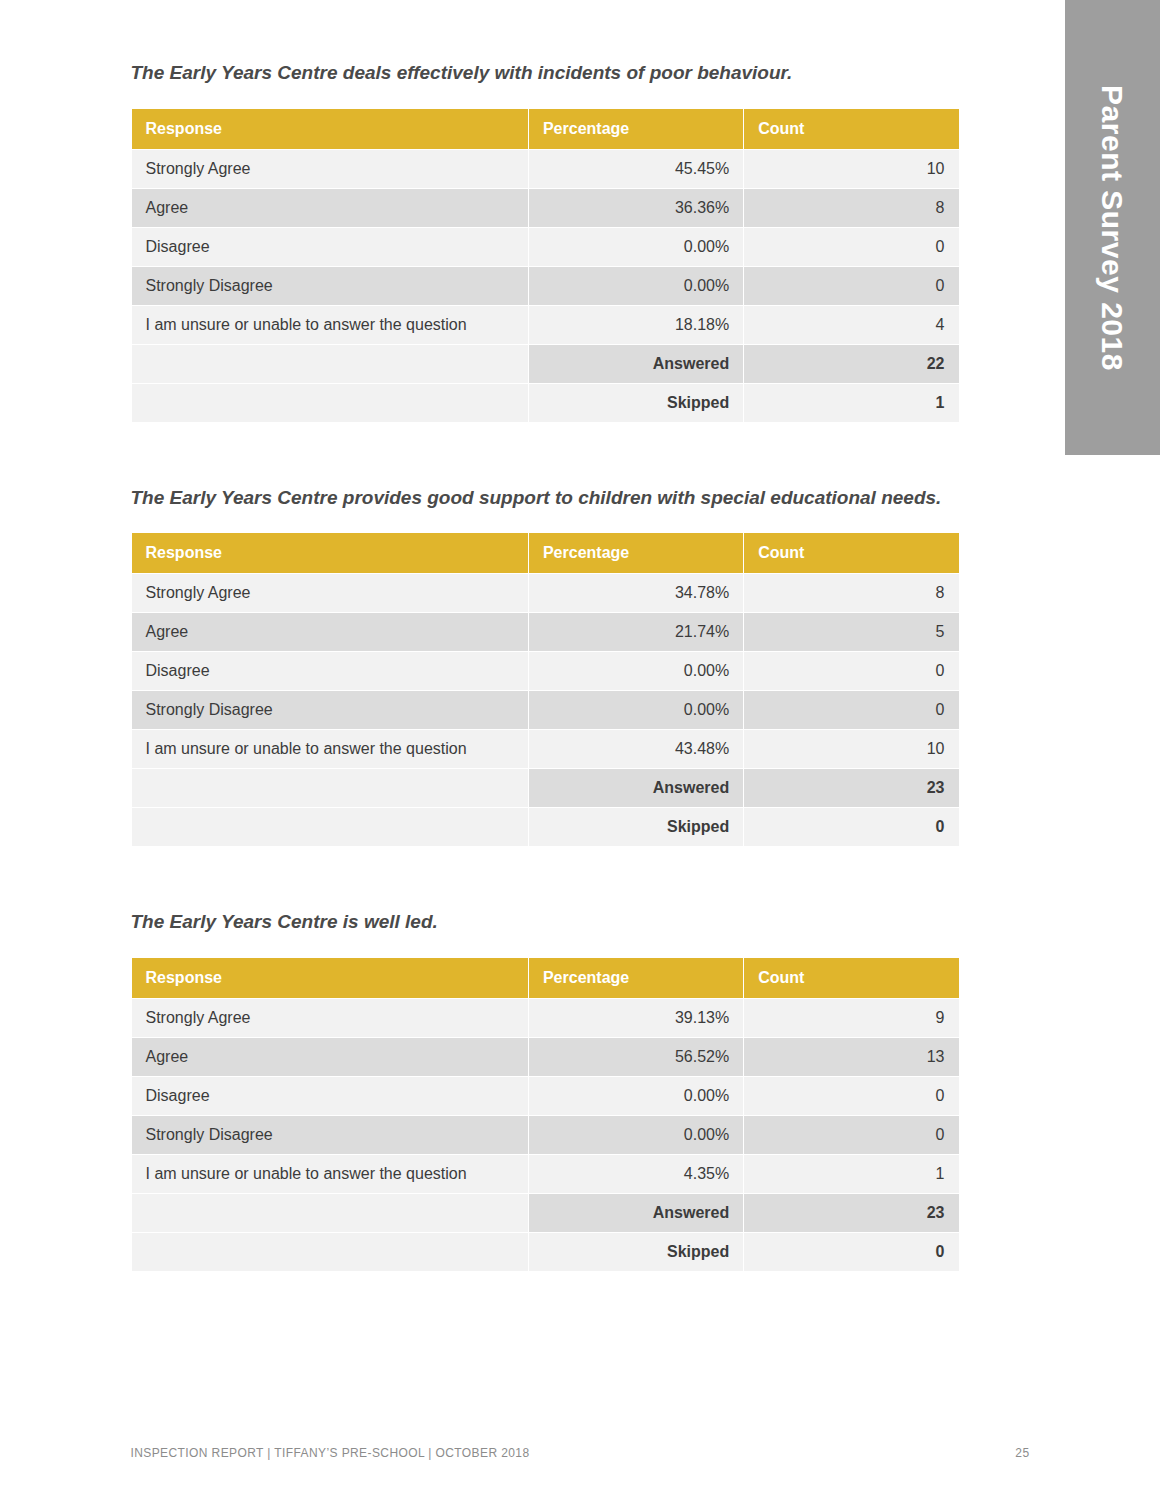Parent Survey 2018
The Early Years Centre deals effectively with incidents of poor behaviour.
| Response | Percentage | Count |
| --- | --- | --- |
| Strongly Agree | 45.45% | 10 |
| Agree | 36.36% | 8 |
| Disagree | 0.00% | 0 |
| Strongly Disagree | 0.00% | 0 |
| I am unsure or unable to answer the question | 18.18% | 4 |
| | Answered | 22 |
| | Skipped | 1 |
The Early Years Centre provides good support to children with special educational needs.
| Response | Percentage | Count |
| --- | --- | --- |
| Strongly Agree | 34.78% | 8 |
| Agree | 21.74% | 5 |
| Disagree | 0.00% | 0 |
| Strongly Disagree | 0.00% | 0 |
| I am unsure or unable to answer the question | 43.48% | 10 |
| | Answered | 23 |
| | Skipped | 0 |
The Early Years Centre is well led.
| Response | Percentage | Count |
| --- | --- | --- |
| Strongly Agree | 39.13% | 9 |
| Agree | 56.52% | 13 |
| Disagree | 0.00% | 0 |
| Strongly Disagree | 0.00% | 0 |
| I am unsure or unable to answer the question | 4.35% | 1 |
| | Answered | 23 |
| | Skipped | 0 |
INSPECTION REPORT | TIFFANY’S PRE-SCHOOL | OCTOBER 2018 25